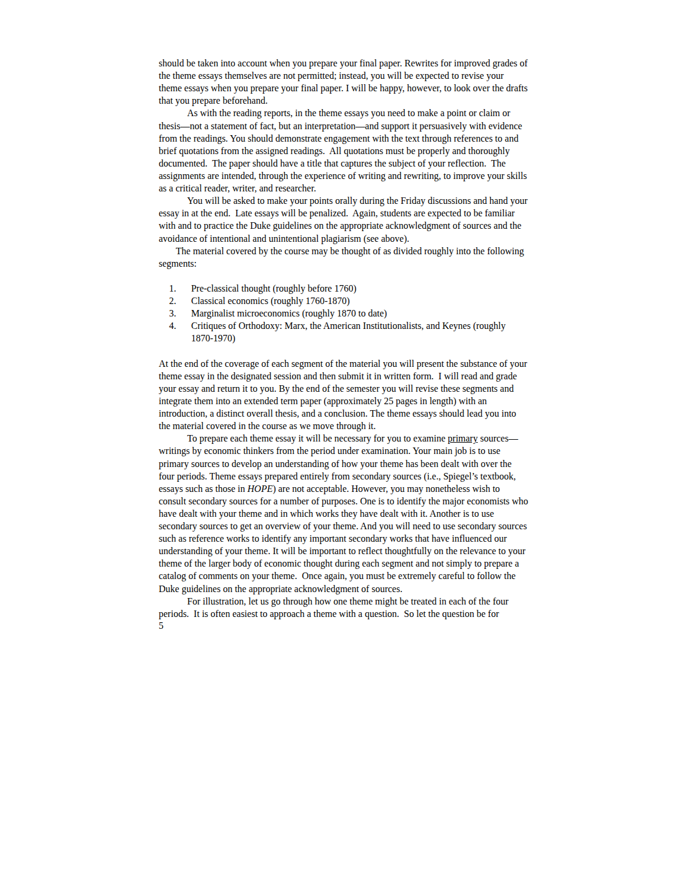should be taken into account when you prepare your final paper. Rewrites for improved grades of the theme essays themselves are not permitted; instead, you will be expected to revise your theme essays when you prepare your final paper. I will be happy, however, to look over the drafts that you prepare beforehand.
As with the reading reports, in the theme essays you need to make a point or claim or thesis—not a statement of fact, but an interpretation—and support it persuasively with evidence from the readings. You should demonstrate engagement with the text through references to and brief quotations from the assigned readings. All quotations must be properly and thoroughly documented. The paper should have a title that captures the subject of your reflection. The assignments are intended, through the experience of writing and rewriting, to improve your skills as a critical reader, writer, and researcher.
You will be asked to make your points orally during the Friday discussions and hand your essay in at the end. Late essays will be penalized. Again, students are expected to be familiar with and to practice the Duke guidelines on the appropriate acknowledgment of sources and the avoidance of intentional and unintentional plagiarism (see above).
The material covered by the course may be thought of as divided roughly into the following segments:
Pre-classical thought (roughly before 1760)
Classical economics (roughly 1760-1870)
Marginalist microeconomics (roughly 1870 to date)
Critiques of Orthodoxy: Marx, the American Institutionalists, and Keynes (roughly 1870-1970)
At the end of the coverage of each segment of the material you will present the substance of your theme essay in the designated session and then submit it in written form. I will read and grade your essay and return it to you. By the end of the semester you will revise these segments and integrate them into an extended term paper (approximately 25 pages in length) with an introduction, a distinct overall thesis, and a conclusion. The theme essays should lead you into the material covered in the course as we move through it.
To prepare each theme essay it will be necessary for you to examine primary sources—writings by economic thinkers from the period under examination. Your main job is to use primary sources to develop an understanding of how your theme has been dealt with over the four periods. Theme essays prepared entirely from secondary sources (i.e., Spiegel’s textbook, essays such as those in HOPE) are not acceptable. However, you may nonetheless wish to consult secondary sources for a number of purposes. One is to identify the major economists who have dealt with your theme and in which works they have dealt with it. Another is to use secondary sources to get an overview of your theme. And you will need to use secondary sources such as reference works to identify any important secondary works that have influenced our understanding of your theme. It will be important to reflect thoughtfully on the relevance to your theme of the larger body of economic thought during each segment and not simply to prepare a catalog of comments on your theme. Once again, you must be extremely careful to follow the Duke guidelines on the appropriate acknowledgment of sources.
For illustration, let us go through how one theme might be treated in each of the four periods. It is often easiest to approach a theme with a question. So let the question be for
5